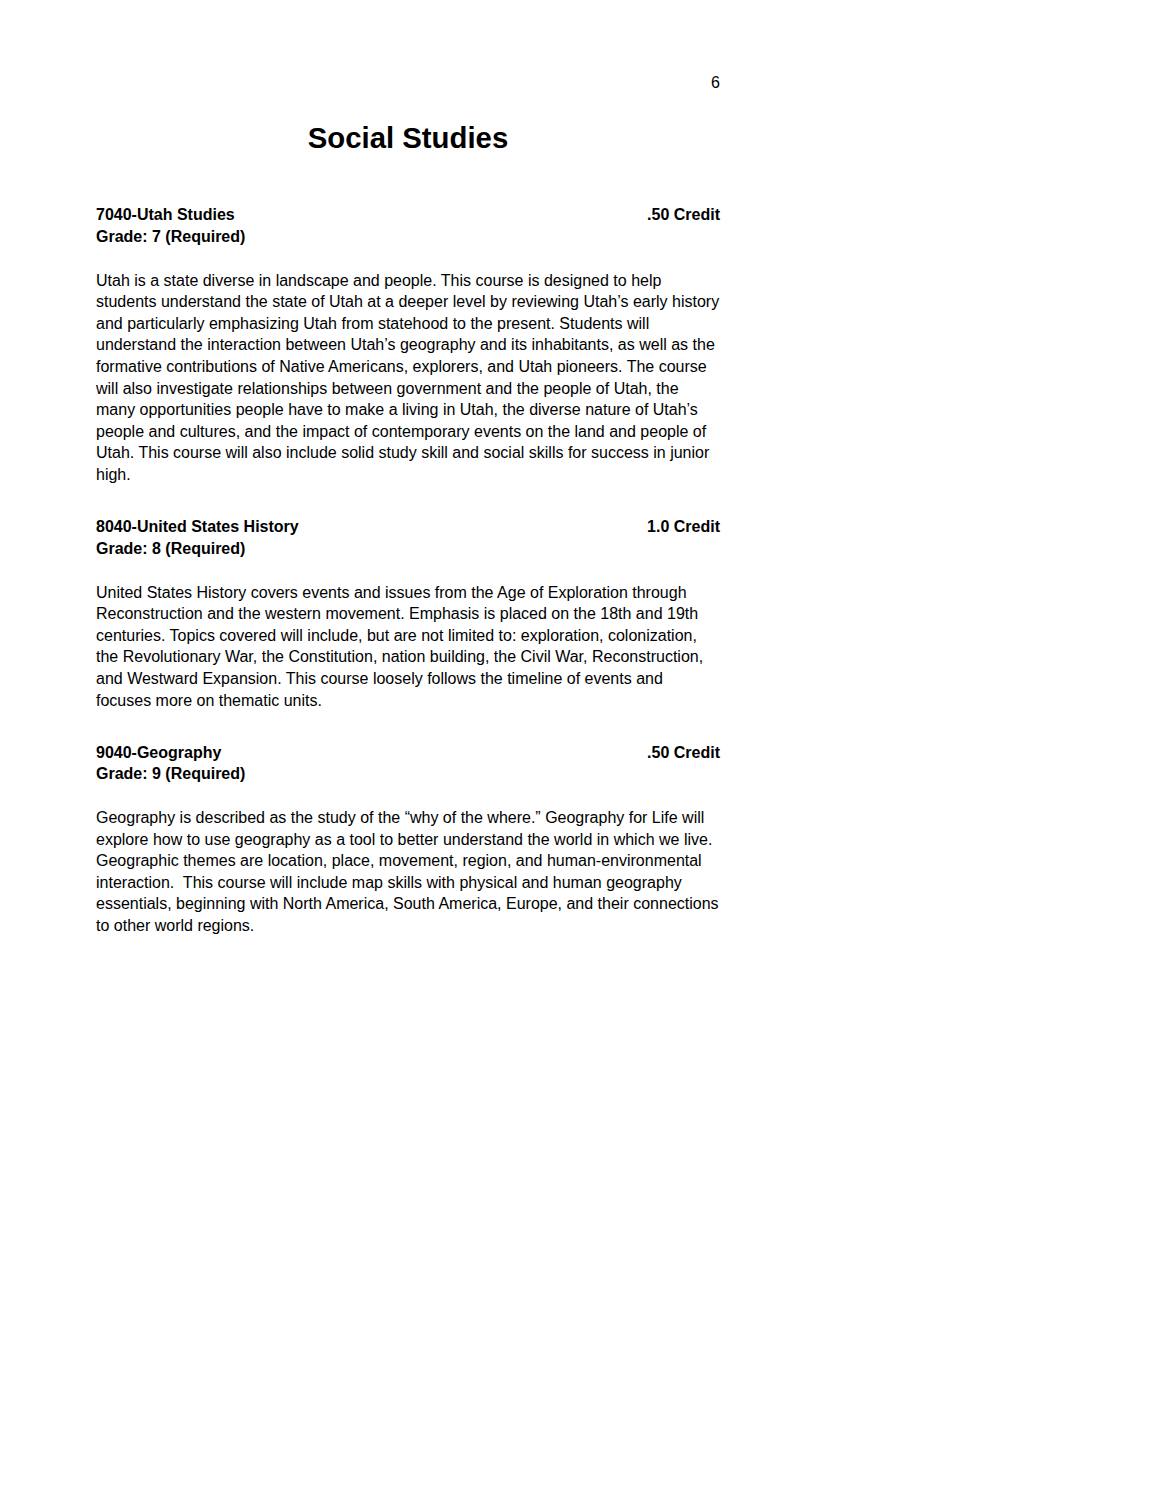6
Social Studies
7040-Utah Studies .50 Credit
Grade: 7 (Required)
Utah is a state diverse in landscape and people. This course is designed to help students understand the state of Utah at a deeper level by reviewing Utah’s early history and particularly emphasizing Utah from statehood to the present. Students will understand the interaction between Utah’s geography and its inhabitants, as well as the formative contributions of Native Americans, explorers, and Utah pioneers. The course will also investigate relationships between government and the people of Utah, the many opportunities people have to make a living in Utah, the diverse nature of Utah’s people and cultures, and the impact of contemporary events on the land and people of Utah. This course will also include solid study skill and social skills for success in junior high.
8040-United States History 1.0 Credit
Grade: 8 (Required)
United States History covers events and issues from the Age of Exploration through Reconstruction and the western movement. Emphasis is placed on the 18th and 19th centuries. Topics covered will include, but are not limited to: exploration, colonization, the Revolutionary War, the Constitution, nation building, the Civil War, Reconstruction, and Westward Expansion. This course loosely follows the timeline of events and focuses more on thematic units.
9040-Geography .50 Credit
Grade: 9 (Required)
Geography is described as the study of the “why of the where.” Geography for Life will explore how to use geography as a tool to better understand the world in which we live. Geographic themes are location, place, movement, region, and human-environmental interaction. This course will include map skills with physical and human geography essentials, beginning with North America, South America, Europe, and their connections to other world regions.